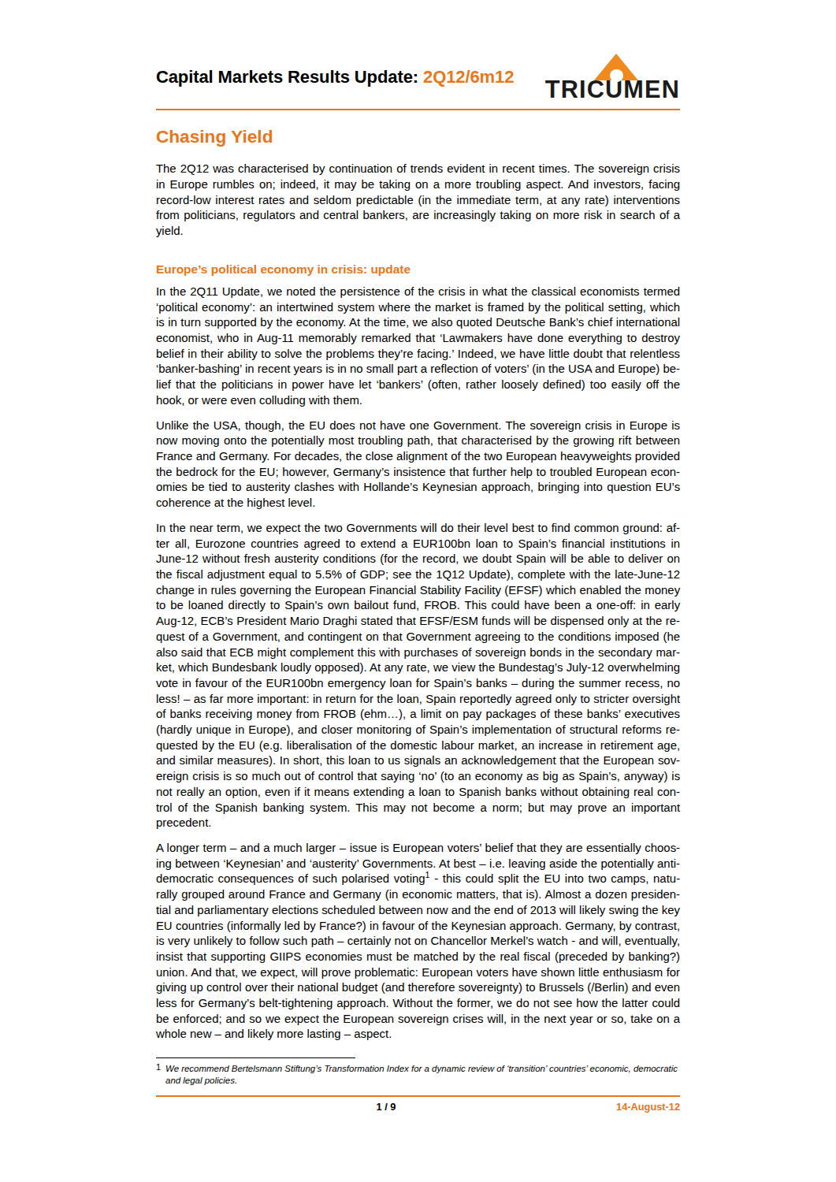Capital Markets Results Update: 2Q12/6m12
TRICUMEN
Chasing Yield
The 2Q12 was characterised by continuation of trends evident in recent times. The sovereign crisis in Europe rumbles on; indeed, it may be taking on a more troubling aspect. And investors, facing record-low interest rates and seldom predictable (in the immediate term, at any rate) interventions from politicians, regulators and central bankers, are increasingly taking on more risk in search of a yield.
Europe’s political economy in crisis: update
In the 2Q11 Update, we noted the persistence of the crisis in what the classical economists termed ‘political economy’: an intertwined system where the market is framed by the political setting, which is in turn supported by the economy. At the time, we also quoted Deutsche Bank’s chief international economist, who in Aug-11 memorably remarked that ‘Lawmakers have done everything to destroy belief in their ability to solve the problems they’re facing.’ Indeed, we have little doubt that relentless ‘banker-bashing’ in recent years is in no small part a reflection of voters’ (in the USA and Europe) belief that the politicians in power have let ‘bankers’ (often, rather loosely defined) too easily off the hook, or were even colluding with them.
Unlike the USA, though, the EU does not have one Government. The sovereign crisis in Europe is now moving onto the potentially most troubling path, that characterised by the growing rift between France and Germany. For decades, the close alignment of the two European heavyweights provided the bedrock for the EU; however, Germany’s insistence that further help to troubled European economies be tied to austerity clashes with Hollande’s Keynesian approach, bringing into question EU’s coherence at the highest level.
In the near term, we expect the two Governments will do their level best to find common ground: after all, Eurozone countries agreed to extend a EUR100bn loan to Spain’s financial institutions in June-12 without fresh austerity conditions (for the record, we doubt Spain will be able to deliver on the fiscal adjustment equal to 5.5% of GDP; see the 1Q12 Update), complete with the late-June-12 change in rules governing the European Financial Stability Facility (EFSF) which enabled the money to be loaned directly to Spain’s own bailout fund, FROB. This could have been a one-off: in early Aug-12, ECB’s President Mario Draghi stated that EFSF/ESM funds will be dispensed only at the request of a Government, and contingent on that Government agreeing to the conditions imposed (he also said that ECB might complement this with purchases of sovereign bonds in the secondary market, which Bundesbank loudly opposed). At any rate, we view the Bundestag’s July-12 overwhelming vote in favour of the EUR100bn emergency loan for Spain’s banks – during the summer recess, no less! – as far more important: in return for the loan, Spain reportedly agreed only to stricter oversight of banks receiving money from FROB (ehm…), a limit on pay packages of these banks’ executives (hardly unique in Europe), and closer monitoring of Spain’s implementation of structural reforms requested by the EU (e.g. liberalisation of the domestic labour market, an increase in retirement age, and similar measures). In short, this loan to us signals an acknowledgement that the European sovereign crisis is so much out of control that saying ‘no’ (to an economy as big as Spain’s, anyway) is not really an option, even if it means extending a loan to Spanish banks without obtaining real control of the Spanish banking system. This may not become a norm; but may prove an important precedent.
A longer term – and a much larger – issue is European voters’ belief that they are essentially choosing between ‘Keynesian’ and ‘austerity’ Governments. At best – i.e. leaving aside the potentially anti-democratic consequences of such polarised voting1 - this could split the EU into two camps, naturally grouped around France and Germany (in economic matters, that is). Almost a dozen presidential and parliamentary elections scheduled between now and the end of 2013 will likely swing the key EU countries (informally led by France?) in favour of the Keynesian approach. Germany, by contrast, is very unlikely to follow such path – certainly not on Chancellor Merkel’s watch - and will, eventually, insist that supporting GIIPS economies must be matched by the real fiscal (preceded by banking?) union. And that, we expect, will prove problematic: European voters have shown little enthusiasm for giving up control over their national budget (and therefore sovereignty) to Brussels (/Berlin) and even less for Germany’s belt-tightening approach. Without the former, we do not see how the latter could be enforced; and so we expect the European sovereign crises will, in the next year or so, take on a whole new – and likely more lasting – aspect.
1 We recommend Bertelsmann Stiftung’s Transformation Index for a dynamic review of ‘transition’ countries’ economic, democratic and legal policies.
1 / 9
14-August-12